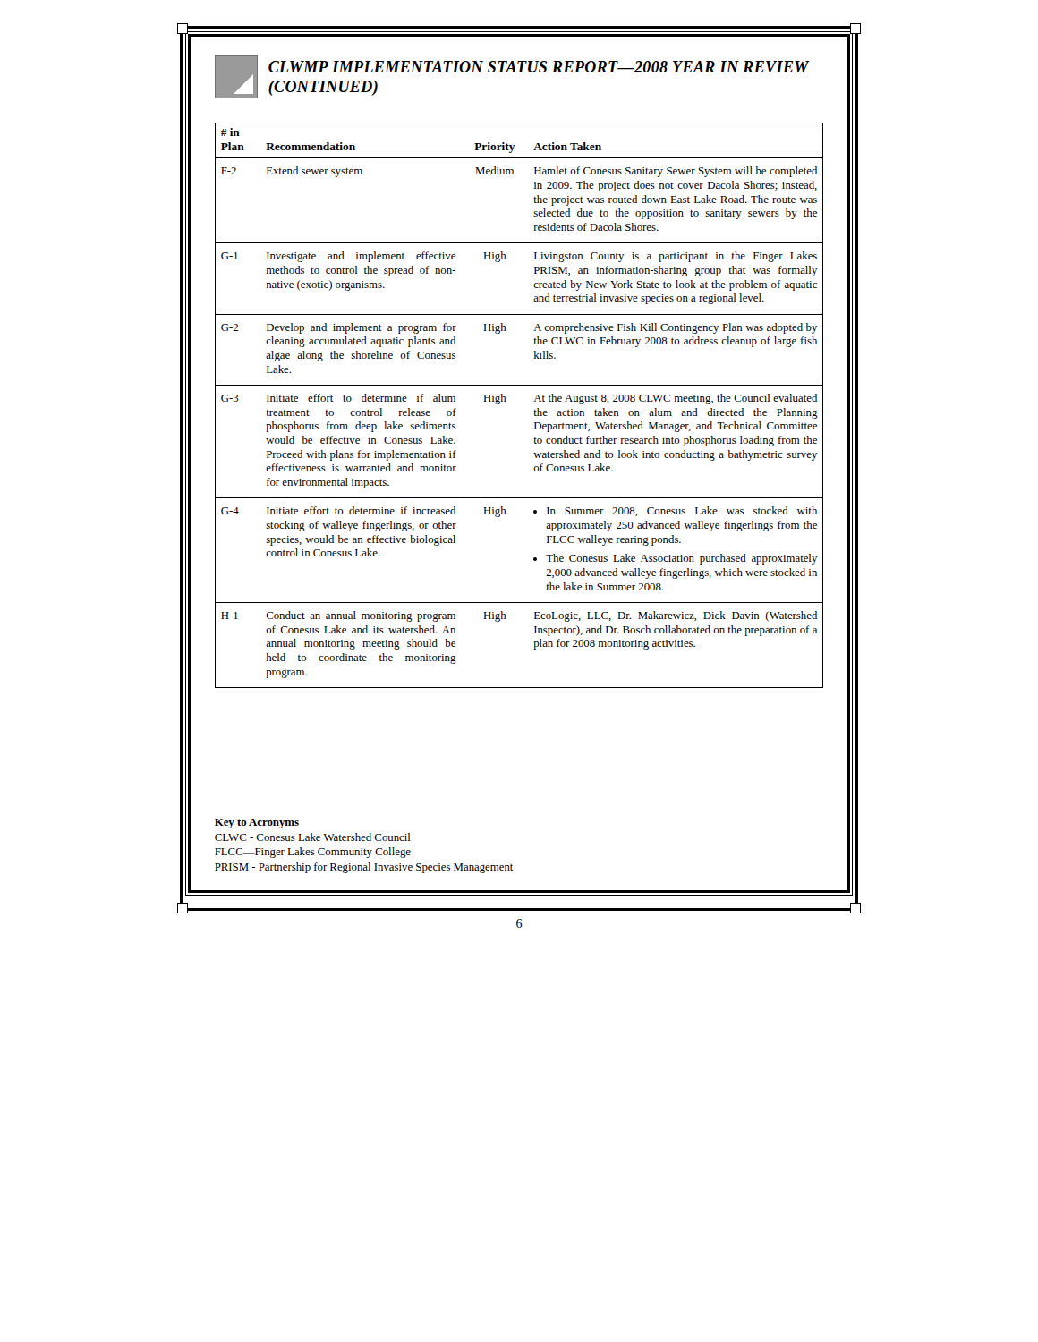CLWMP IMPLEMENTATION STATUS REPORT—2008 YEAR IN REVIEW (CONTINUED)
| # in Plan | Recommendation | Priority | Action Taken |
| --- | --- | --- | --- |
| F-2 | Extend sewer system | Medium | Hamlet of Conesus Sanitary Sewer System will be completed in 2009. The project does not cover Dacola Shores; instead, the project was routed down East Lake Road. The route was selected due to the opposition to sanitary sewers by the residents of Dacola Shores. |
| G-1 | Investigate and implement effective methods to control the spread of non-native (exotic) organisms. | High | Livingston County is a participant in the Finger Lakes PRISM, an information-sharing group that was formally created by New York State to look at the problem of aquatic and terrestrial invasive species on a regional level. |
| G-2 | Develop and implement a program for cleaning accumulated aquatic plants and algae along the shoreline of Conesus Lake. | High | A comprehensive Fish Kill Contingency Plan was adopted by the CLWC in February 2008 to address cleanup of large fish kills. |
| G-3 | Initiate effort to determine if alum treatment to control release of phosphorus from deep lake sediments would be effective in Conesus Lake. Proceed with plans for implementation if effectiveness is warranted and monitor for environmental impacts. | High | At the August 8, 2008 CLWC meeting, the Council evaluated the action taken on alum and directed the Planning Department, Watershed Manager, and Technical Committee to conduct further research into phosphorus loading from the watershed and to look into conducting a bathymetric survey of Conesus Lake. |
| G-4 | Initiate effort to determine if increased stocking of walleye fingerlings, or other species, would be an effective biological control in Conesus Lake. | High | In Summer 2008, Conesus Lake was stocked with approximately 250 advanced walleye fingerlings from the FLCC walleye rearing ponds. The Conesus Lake Association purchased approximately 2,000 advanced walleye fingerlings, which were stocked in the lake in Summer 2008. |
| H-1 | Conduct an annual monitoring program of Conesus Lake and its watershed. An annual monitoring meeting should be held to coordinate the monitoring program. | High | EcoLogic, LLC, Dr. Makarewicz, Dick Davin (Watershed Inspector), and Dr. Bosch collaborated on the preparation of a plan for 2008 monitoring activities. |
Key to Acronyms
CLWC - Conesus Lake Watershed Council
FLCC—Finger Lakes Community College
PRISM - Partnership for Regional Invasive Species Management
6